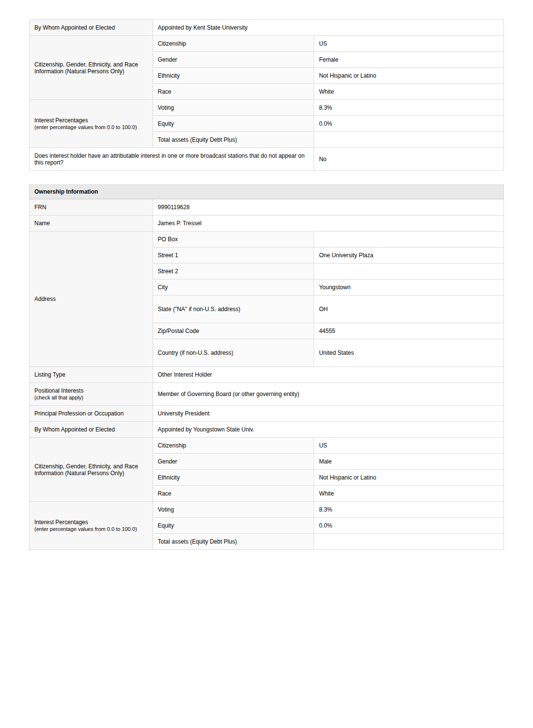| By Whom Appointed or Elected | Appointed by Kent State University |
| Citizenship, Gender, Ethnicity, and Race Information (Natural Persons Only) | Citizenship | US |
| Gender | Female |
| Ethnicity | Not Hispanic or Latino |
| Race | White |
| Interest Percentages (enter percentage values from 0.0 to 100.0) | Voting | 8.3% |
| Equity | 0.0% |
| Total assets (Equity Debt Plus) | |
| Does interest holder have an attributable interest in one or more broadcast stations that do not appear on this report? | No |
Ownership Information
| FRN | 9990119628 |
| Name | James P. Tressel |
| Address | PO Box | |
| Street 1 | One University Plaza |
| Street 2 | |
| City | Youngstown |
| State ("NA" if non-U.S. address) | OH |
| Zip/Postal Code | 44555 |
| Country (if non-U.S. address) | United States |
| Listing Type | Other Interest Holder |
| Positional Interests (check all that apply) | Member of Governing Board (or other governing entity) |
| Principal Profession or Occupation | University President |
| By Whom Appointed or Elected | Appointed by Youngstown State Univ. |
| Citizenship, Gender, Ethnicity, and Race Information (Natural Persons Only) | Citizenship | US |
| Gender | Male |
| Ethnicity | Not Hispanic or Latino |
| Race | White |
| Interest Percentages (enter percentage values from 0.0 to 100.0) | Voting | 8.3% |
| Equity | 0.0% |
| Total assets (Equity Debt Plus) | |